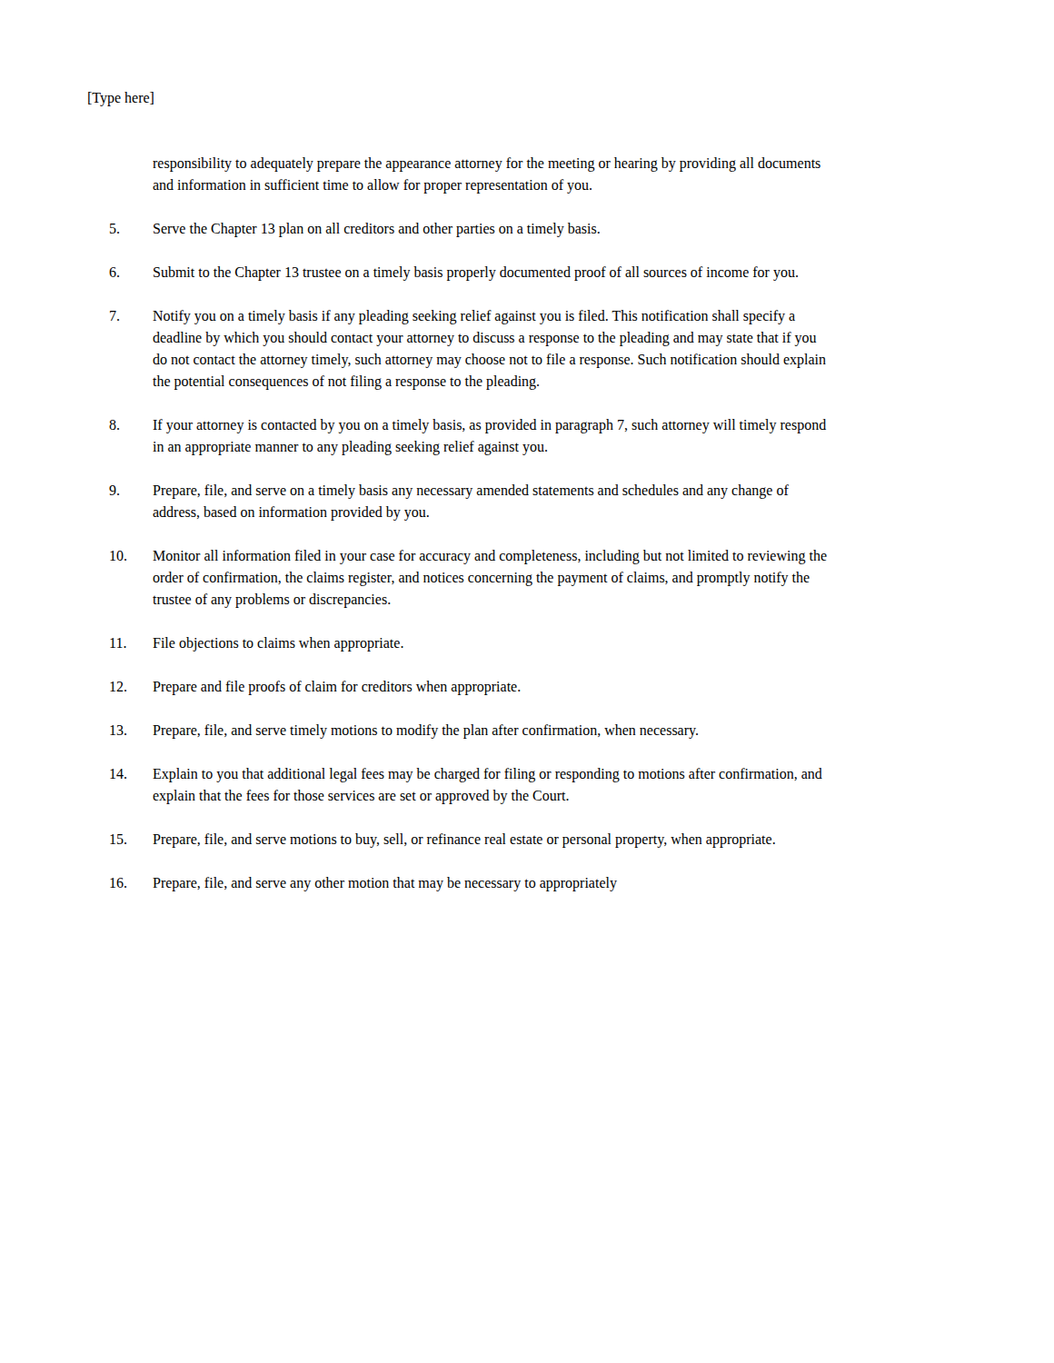[Type here]
responsibility to adequately prepare the appearance attorney for the meeting or hearing by providing all documents and information in sufficient time to allow for proper representation of you.
5. Serve the Chapter 13 plan on all creditors and other parties on a timely basis.
6. Submit to the Chapter 13 trustee on a timely basis properly documented proof of all sources of income for you.
7. Notify you on a timely basis if any pleading seeking relief against you is filed. This notification shall specify a deadline by which you should contact your attorney to discuss a response to the pleading and may state that if you do not contact the attorney timely, such attorney may choose not to file a response. Such notification should explain the potential consequences of not filing a response to the pleading.
8. If your attorney is contacted by you on a timely basis, as provided in paragraph 7, such attorney will timely respond in an appropriate manner to any pleading seeking relief against you.
9. Prepare, file, and serve on a timely basis any necessary amended statements and schedules and any change of address, based on information provided by you.
10. Monitor all information filed in your case for accuracy and completeness, including but not limited to reviewing the order of confirmation, the claims register, and notices concerning the payment of claims, and promptly notify the trustee of any problems or discrepancies.
11. File objections to claims when appropriate.
12. Prepare and file proofs of claim for creditors when appropriate.
13. Prepare, file, and serve timely motions to modify the plan after confirmation, when necessary.
14. Explain to you that additional legal fees may be charged for filing or responding to motions after confirmation, and explain that the fees for those services are set or approved by the Court.
15. Prepare, file, and serve motions to buy, sell, or refinance real estate or personal property, when appropriate.
16. Prepare, file, and serve any other motion that may be necessary to appropriately